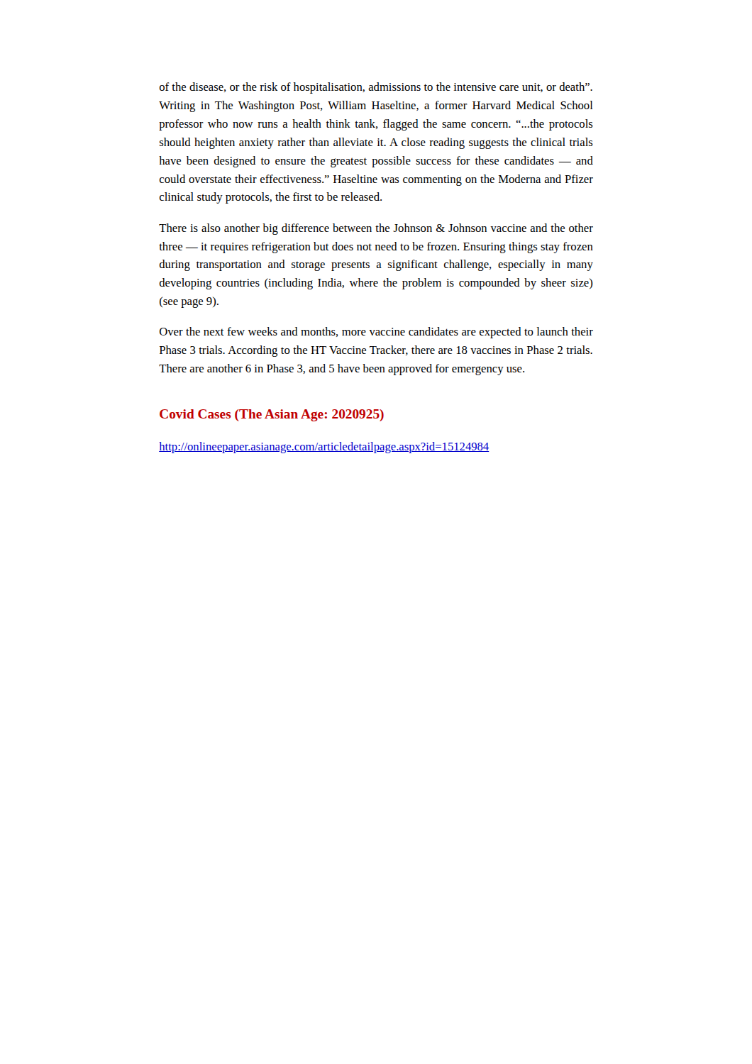of the disease, or the risk of hospitalisation, admissions to the intensive care unit, or death”. Writing in The Washington Post, William Haseltine, a former Harvard Medical School professor who now runs a health think tank, flagged the same concern. “...the protocols should heighten anxiety rather than alleviate it. A close reading suggests the clinical trials have been designed to ensure the greatest possible success for these candidates — and could overstate their effectiveness.” Haseltine was commenting on the Moderna and Pfizer clinical study protocols, the first to be released.
There is also another big difference between the Johnson & Johnson vaccine and the other three — it requires refrigeration but does not need to be frozen. Ensuring things stay frozen during transportation and storage presents a significant challenge, especially in many developing countries (including India, where the problem is compounded by sheer size) (see page 9).
Over the next few weeks and months, more vaccine candidates are expected to launch their Phase 3 trials. According to the HT Vaccine Tracker, there are 18 vaccines in Phase 2 trials. There are another 6 in Phase 3, and 5 have been approved for emergency use.
Covid Cases (The Asian Age: 2020925)
http://onlineepaper.asianage.com/articledetailpage.aspx?id=15124984